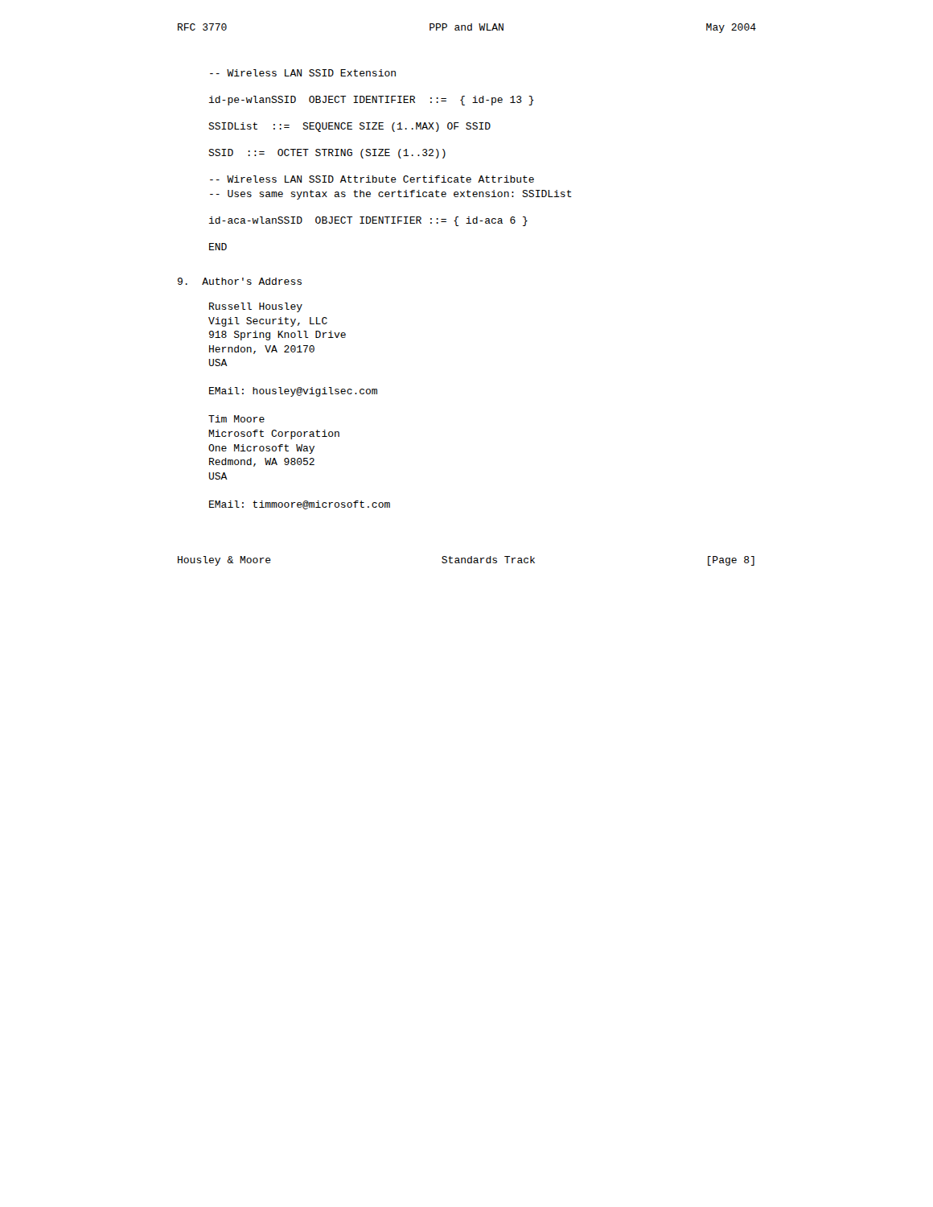RFC 3770 PPP and WLAN May 2004
-- Wireless LAN SSID Extension
id-pe-wlanSSID  OBJECT IDENTIFIER  ::=  { id-pe 13 }
SSIDList  ::=  SEQUENCE SIZE (1..MAX) OF SSID
SSID  ::=  OCTET STRING (SIZE (1..32))
-- Wireless LAN SSID Attribute Certificate Attribute
-- Uses same syntax as the certificate extension: SSIDList
id-aca-wlanSSID  OBJECT IDENTIFIER ::= { id-aca 6 }
END
9. Author's Address
Russell Housley
Vigil Security, LLC
918 Spring Knoll Drive
Herndon, VA 20170
USA

EMail: housley@vigilsec.com

Tim Moore
Microsoft Corporation
One Microsoft Way
Redmond, WA 98052
USA

EMail: timmoore@microsoft.com
Housley & Moore Standards Track [Page 8]